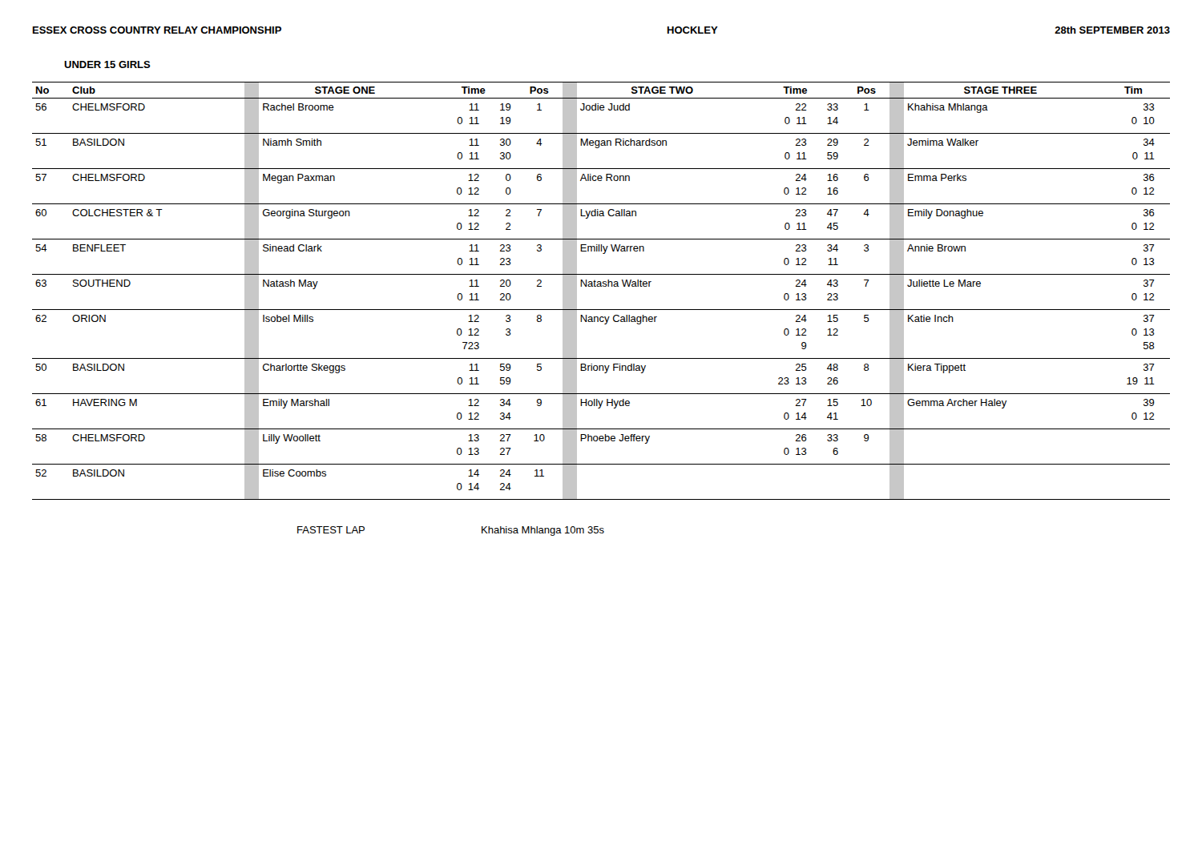ESSEX CROSS COUNTRY RELAY CHAMPIONSHIP
HOCKLEY
28th SEPTEMBER 2013
UNDER 15 GIRLS
| No | Club | | STAGE ONE | Time | Pos | | STAGE TWO | Time | Pos | | STAGE THREE | Tim |
| --- | --- | --- | --- | --- | --- | --- | --- | --- | --- | --- | --- | --- |
| 56 | CHELMSFORD | | Rachel Broome | 11 | 19 | 1 | | Jodie Judd | 22 | 33 | 1 | | Khahisa Mhlanga | 33 | |
| | | | | 0 11 | 19 | | | | 0 11 | 14 | | | | 0 10 | |
| 51 | BASILDON | | Niamh Smith | 11 | 30 | 4 | | Megan Richardson | 23 | 29 | 2 | | Jemima Walker | 34 | |
| | | | | 0 11 | 30 | | | | 0 11 | 59 | | | | 0 11 | |
| 57 | CHELMSFORD | | Megan Paxman | 12 | 0 | 6 | | Alice Ronn | 24 | 16 | 6 | | Emma Perks | 36 | |
| | | | | 0 12 | 0 | | | | 0 12 | 16 | | | | 0 12 | |
| 60 | COLCHESTER & T | | Georgina Sturgeon | 12 | 2 | 7 | | Lydia Callan | 23 | 47 | 4 | | Emily Donaghue | 36 | |
| | | | | 0 12 | 2 | | | | 0 11 | 45 | | | | 0 12 | |
| 54 | BENFLEET | | Sinead Clark | 11 | 23 | 3 | | Emilly Warren | 23 | 34 | 3 | | Annie Brown | 37 | |
| | | | | 0 11 | 23 | | | | 0 12 | 11 | | | | 0 13 | |
| 63 | SOUTHEND | | Natash May | 11 | 20 | 2 | | Natasha Walter | 24 | 43 | 7 | | Juliette Le Mare | 37 | |
| | | | | 0 11 | 20 | | | | 0 13 | 23 | | | | 0 12 | |
| 62 | ORION | | Isobel Mills | 12 | 3 | 8 | | Nancy Callagher | 24 | 15 | 5 | | Katie Inch | 37 | |
| | | | | 0 12 | 3 | | | | 0 12 | 12 | | | | 0 13 | |
| | | | | 723 | | | | | 9 | | | | | 58 | |
| 50 | BASILDON | | Charlortte Skeggs | 11 | 59 | 5 | | Briony Findlay | 25 | 48 | 8 | | Kiera Tippett | 37 | |
| | | | | 0 11 | 59 | | | | 23 13 | 26 | | | | 19 11 | |
| 61 | HAVERING M | | Emily Marshall | 12 | 34 | 9 | | Holly Hyde | 27 | 15 | 10 | | Gemma Archer Haley | 39 | |
| | | | | 0 12 | 34 | | | | 0 14 | 41 | | | | 0 12 | |
| 58 | CHELMSFORD | | Lilly Woollett | 13 | 27 | 10 | | Phoebe Jeffery | 26 | 33 | 9 | | | | |
| | | | | 0 13 | 27 | | | | 0 13 | 6 | | | | | |
| 52 | BASILDON | | Elise Coombs | 14 | 24 | 11 | | | | | | | | | |
| | | | | 0 14 | 24 | | | | | | | | | | |
FASTEST LAPKhahisa Mhlanga 10m 35s